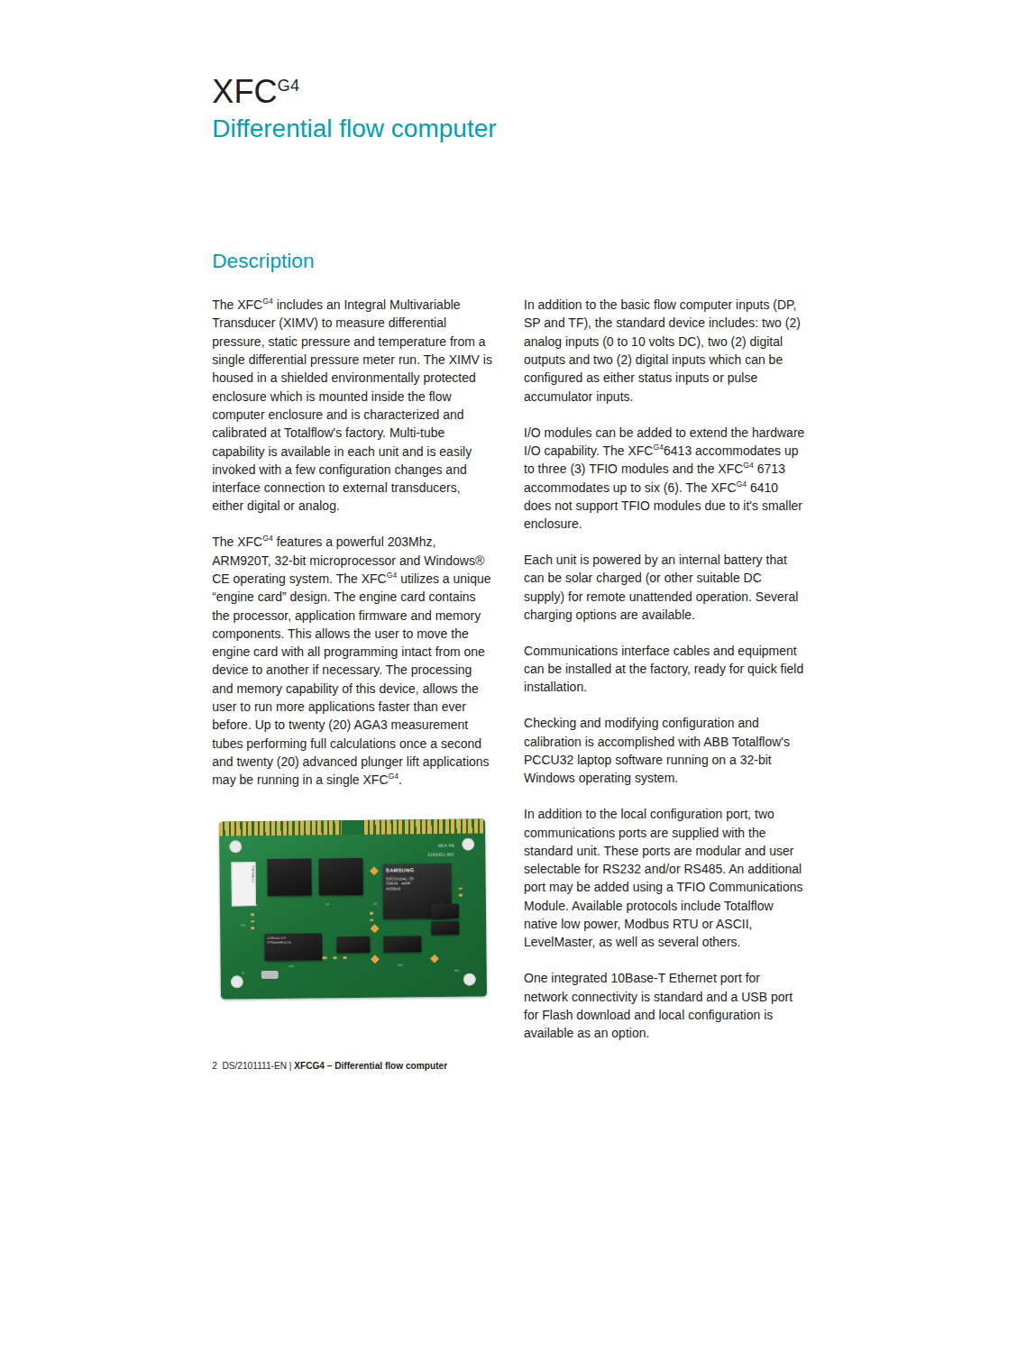XFCG4
Differential flow computer
Description
The XFCG4 includes an Integral Multivariable Transducer (XIMV) to measure differential pressure, static pressure and temperature from a single differential pressure meter run. The XIMV is housed in a shielded environmentally protected enclosure which is mounted inside the flow computer enclosure and is characterized and calibrated at Totalflow's factory. Multi-tube capability is available in each unit and is easily invoked with a few configuration changes and interface connection to external transducers, either digital or analog.
The XFCG4 features a powerful 203Mhz, ARM920T, 32-bit microprocessor and Windows® CE operating system. The XFCG4 utilizes a unique “engine card” design. The engine card contains the processor, application firmware and memory components. This allows the user to move the engine card with all programming intact from one device to another if necessary. The processing and memory capability of this device, allows the user to run more applications faster than ever before. Up to twenty (20) AGA3 measurement tubes performing full calculations once a second and twenty (20) advanced plunger lift applications may be running in a single XFCG4.
REV AB
2102427-001
ST0716012 2
SAMSUNG S3C2410AL-20
C0649 ARM
K039U0
C18900A-103
YFTAMXHNQ610
U4
U3
U2
U12
U19
U11
Y2
R11
In addition to the basic flow computer inputs (DP, SP and TF), the standard device includes: two (2) analog inputs (0 to 10 volts DC), two (2) digital outputs and two (2) digital inputs which can be configured as either status inputs or pulse accumulator inputs.
I/O modules can be added to extend the hardware I/O capability. The XFCG46413 accommodates up to three (3) TFIO modules and the XFCG4 6713 accommodates up to six (6). The XFCG4 6410 does not support TFIO modules due to it's smaller enclosure.
Each unit is powered by an internal battery that can be solar charged (or other suitable DC supply) for remote unattended operation. Several charging options are available.
Communications interface cables and equipment can be installed at the factory, ready for quick field installation.
Checking and modifying configuration and calibration is accomplished with ABB Totalflow's PCCU32 laptop software running on a 32-bit Windows operating system.
In addition to the local configuration port, two communications ports are supplied with the standard unit. These ports are modular and user selectable for RS232 and/or RS485. An additional port may be added using a TFIO Communications Module. Available protocols include Totalflow native low power, Modbus RTU or ASCII, LevelMaster, as well as several others.
One integrated 10Base-T Ethernet port for network connectivity is standard and a USB port for Flash download and local configuration is available as an option.
2 DS/2101111-EN | XFCG4 – Differential flow computer